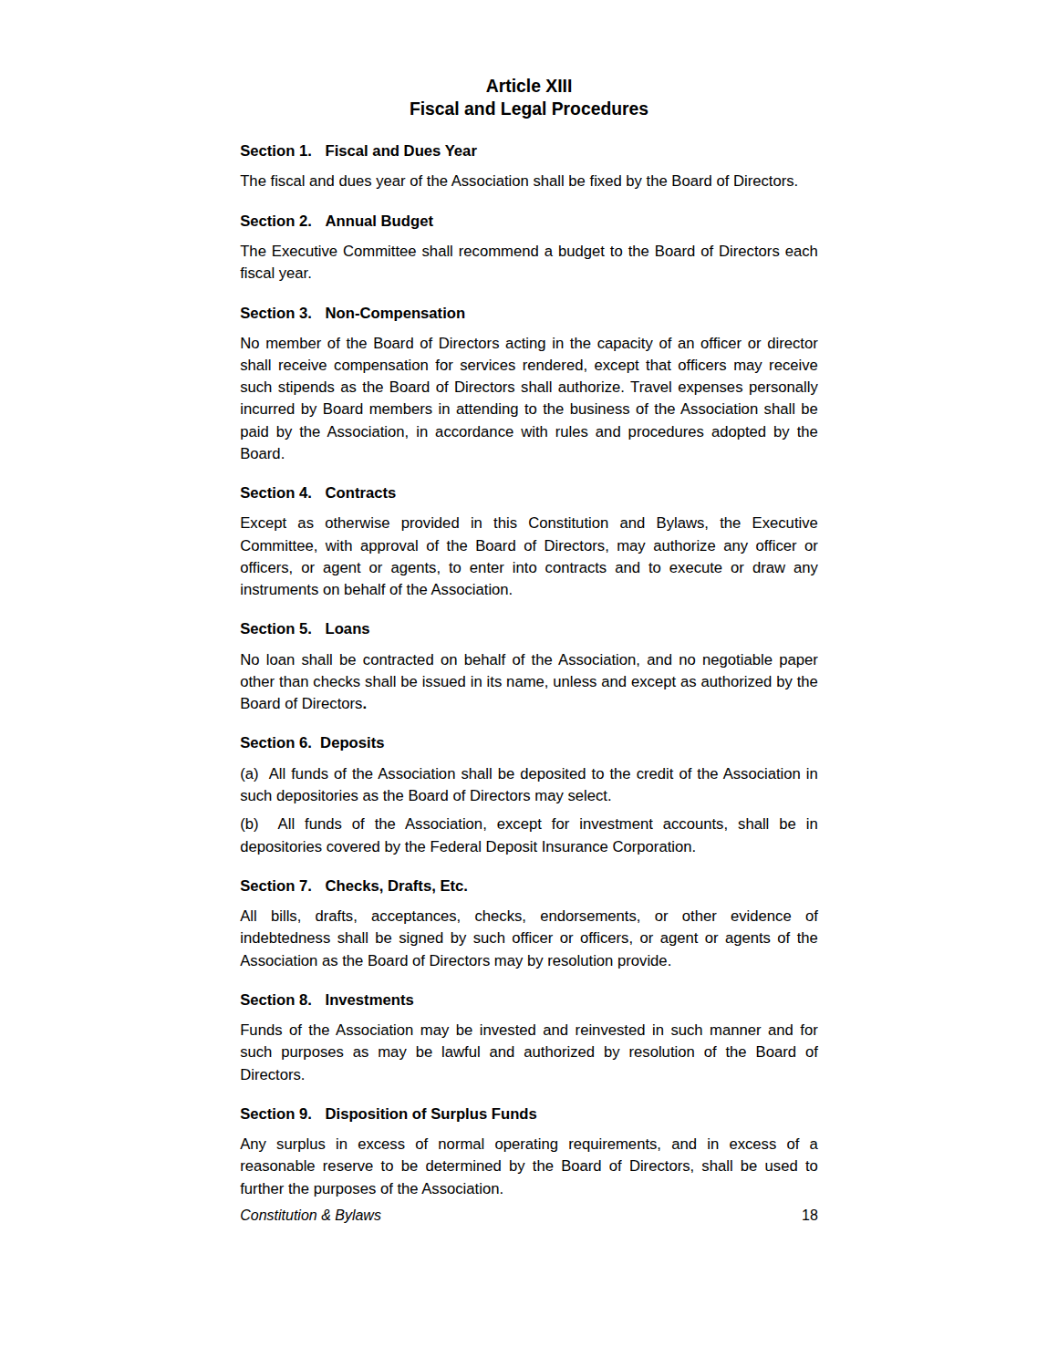Article XIII
Fiscal and Legal Procedures
Section 1. Fiscal and Dues Year
The fiscal and dues year of the Association shall be fixed by the Board of Directors.
Section 2. Annual Budget
The Executive Committee shall recommend a budget to the Board of Directors each fiscal year.
Section 3. Non-Compensation
No member of the Board of Directors acting in the capacity of an officer or director shall receive compensation for services rendered, except that officers may receive such stipends as the Board of Directors shall authorize. Travel expenses personally incurred by Board members in attending to the business of the Association shall be paid by the Association, in accordance with rules and procedures adopted by the Board.
Section 4. Contracts
Except as otherwise provided in this Constitution and Bylaws, the Executive Committee, with approval of the Board of Directors, may authorize any officer or officers, or agent or agents, to enter into contracts and to execute or draw any instruments on behalf of the Association.
Section 5. Loans
No loan shall be contracted on behalf of the Association, and no negotiable paper other than checks shall be issued in its name, unless and except as authorized by the Board of Directors.
Section 6. Deposits
(a) All funds of the Association shall be deposited to the credit of the Association in such depositories as the Board of Directors may select.
(b) All funds of the Association, except for investment accounts, shall be in depositories covered by the Federal Deposit Insurance Corporation.
Section 7. Checks, Drafts, Etc.
All bills, drafts, acceptances, checks, endorsements, or other evidence of indebtedness shall be signed by such officer or officers, or agent or agents of the Association as the Board of Directors may by resolution provide.
Section 8. Investments
Funds of the Association may be invested and reinvested in such manner and for such purposes as may be lawful and authorized by resolution of the Board of Directors.
Section 9. Disposition of Surplus Funds
Any surplus in excess of normal operating requirements, and in excess of a reasonable reserve to be determined by the Board of Directors, shall be used to further the purposes of the Association.
Constitution & Bylaws 18